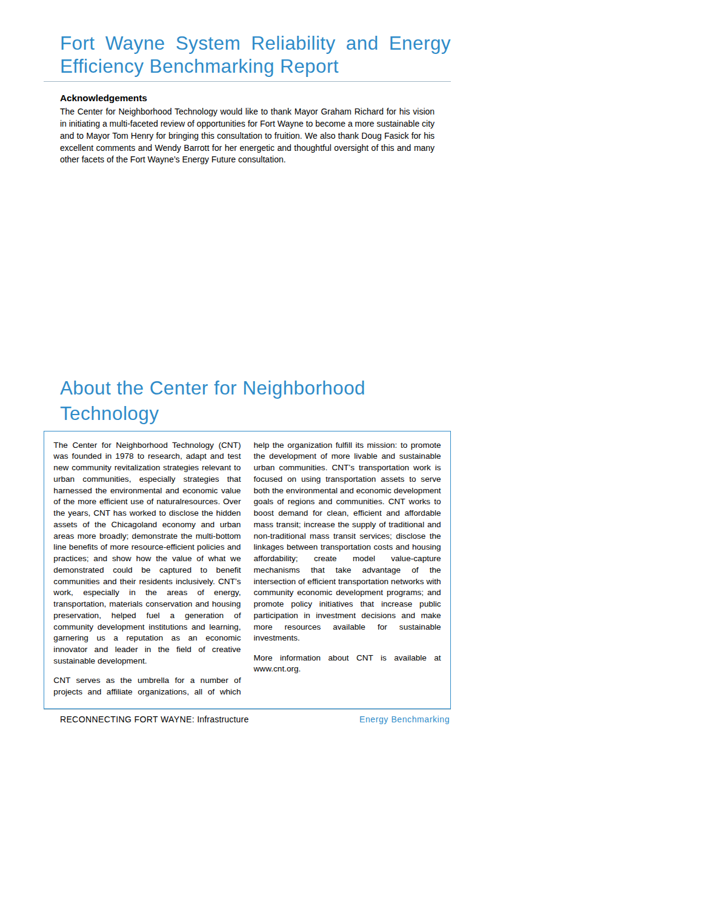Fort Wayne System Reliability and Energy Efficiency Benchmarking Report
Acknowledgements
The Center for Neighborhood Technology would like to thank Mayor Graham Richard for his vision in initiating a multi-faceted review of opportunities for Fort Wayne to become a more sustainable city and to Mayor Tom Henry for bringing this consultation to fruition. We also thank Doug Fasick for his excellent comments and Wendy Barrott for her energetic and thoughtful oversight of this and many other facets of the Fort Wayne’s Energy Future consultation.
About the Center for Neighborhood Technology
The Center for Neighborhood Technology (CNT) was founded in 1978 to research, adapt and test new community revitalization strategies relevant to urban communities, especially strategies that harnessed the environmental and economic value of the more efficient use of naturalresources. Over the years, CNT has worked to disclose the hidden assets of the Chicagoland economy and urban areas more broadly; demonstrate the multi-bottom line benefits of more resource-efficient policies and practices; and show how the value of what we demonstrated could be captured to benefit communities and their residents inclusively. CNT’s work, especially in the areas of energy, transportation, materials conservation and housing preservation, helped fuel a generation of community development institutions and learning, garnering us a reputation as an economic innovator and leader in the field of creative sustainable development.
CNT serves as the umbrella for a number of projects and affiliate organizations, all of which help the organization fulfill its mission: to promote the development of more livable and sustainable urban communities. CNT’s transportation work is focused on using transportation assets to serve both the environmental and economic development goals of regions and communities. CNT works to boost demand for clean, efficient and affordable mass transit; increase the supply of traditional and non-traditional mass transit services; disclose the linkages between transportation costs and housing affordability; create model value-capture mechanisms that take advantage of the intersection of efficient transportation networks with community economic development programs; and promote policy initiatives that increase public participation in investment decisions and make more resources available for sustainable investments.
More information about CNT is available at www.cnt.org.
RECONNECTING FORT WAYNE: Infrastructure
Energy Benchmarking